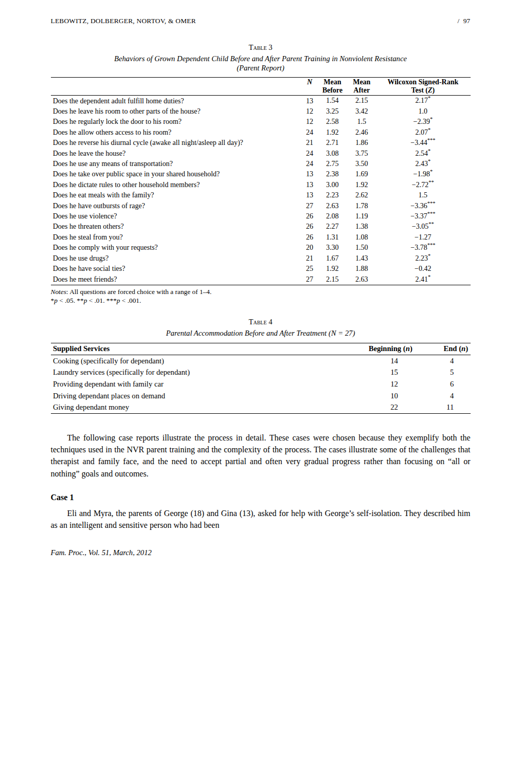Lebowitz, Dolberger, Nortov, & Omer / 97
Table 3
Behaviors of Grown Dependent Child Before and After Parent Training in Nonviolent Resistance
(Parent Report)
| | N | Mean Before | Mean After | Wilcoxon Signed-Rank Test ( Z ) |
| --- | --- | --- | --- | --- |
| Does the dependent adult fulfill home duties? | 13 | 1.54 | 2.15 | 2.17 * |
| Does he leave his room to other parts of the house? | 12 | 3.25 | 3.42 | 1.0 |
| Does he regularly lock the door to his room? | 12 | 2.58 | 1.5 | −2.39 * |
| Does he allow others access to his room? | 24 | 1.92 | 2.46 | 2.07 * |
| Does he reverse his diurnal cycle (awake all night/asleep all day)? | 21 | 2.71 | 1.86 | −3.44 *** |
| Does he leave the house? | 24 | 3.08 | 3.75 | 2.54 * |
| Does he use any means of transportation? | 24 | 2.75 | 3.50 | 2.43 * |
| Does he take over public space in your shared household? | 13 | 2.38 | 1.69 | −1.98 * |
| Does he dictate rules to other household members? | 13 | 3.00 | 1.92 | −2.72 ** |
| Does he eat meals with the family? | 13 | 2.23 | 2.62 | 1.5 |
| Does he have outbursts of rage? | 27 | 2.63 | 1.78 | −3.36 *** |
| Does he use violence? | 26 | 2.08 | 1.19 | −3.37 *** |
| Does he threaten others? | 26 | 2.27 | 1.38 | −3.05 ** |
| Does he steal from you? | 26 | 1.31 | 1.08 | −1.27 |
| Does he comply with your requests? | 20 | 3.30 | 1.50 | −3.78 *** |
| Does he use drugs? | 21 | 1.67 | 1.43 | 2.23 * |
| Does he have social ties? | 25 | 1.92 | 1.88 | −0.42 |
| Does he meet friends? | 27 | 2.15 | 2.63 | 2.41 * |
Notes: All questions are forced choice with a range of 1–4.
*p < .05. **p < .01. ***p < .001.
Table 4
Parental Accommodation Before and After Treatment (N = 27)
| Supplied Services | Beginning ( n ) | End ( n ) |
| --- | --- | --- |
| Cooking (specifically for dependant) | 14 | 4 |
| Laundry services (specifically for dependant) | 15 | 5 |
| Providing dependant with family car | 12 | 6 |
| Driving dependant places on demand | 10 | 4 |
| Giving dependant money | 22 | 11 |
The following case reports illustrate the process in detail. These cases were chosen because they exemplify both the techniques used in the NVR parent training and the complexity of the process. The cases illustrate some of the challenges that therapist and family face, and the need to accept partial and often very gradual progress rather than focusing on “all or nothing” goals and outcomes.
Case 1
Eli and Myra, the parents of George (18) and Gina (13), asked for help with George’s self-isolation. They described him as an intelligent and sensitive person who had been
Fam. Proc., Vol. 51, March, 2012